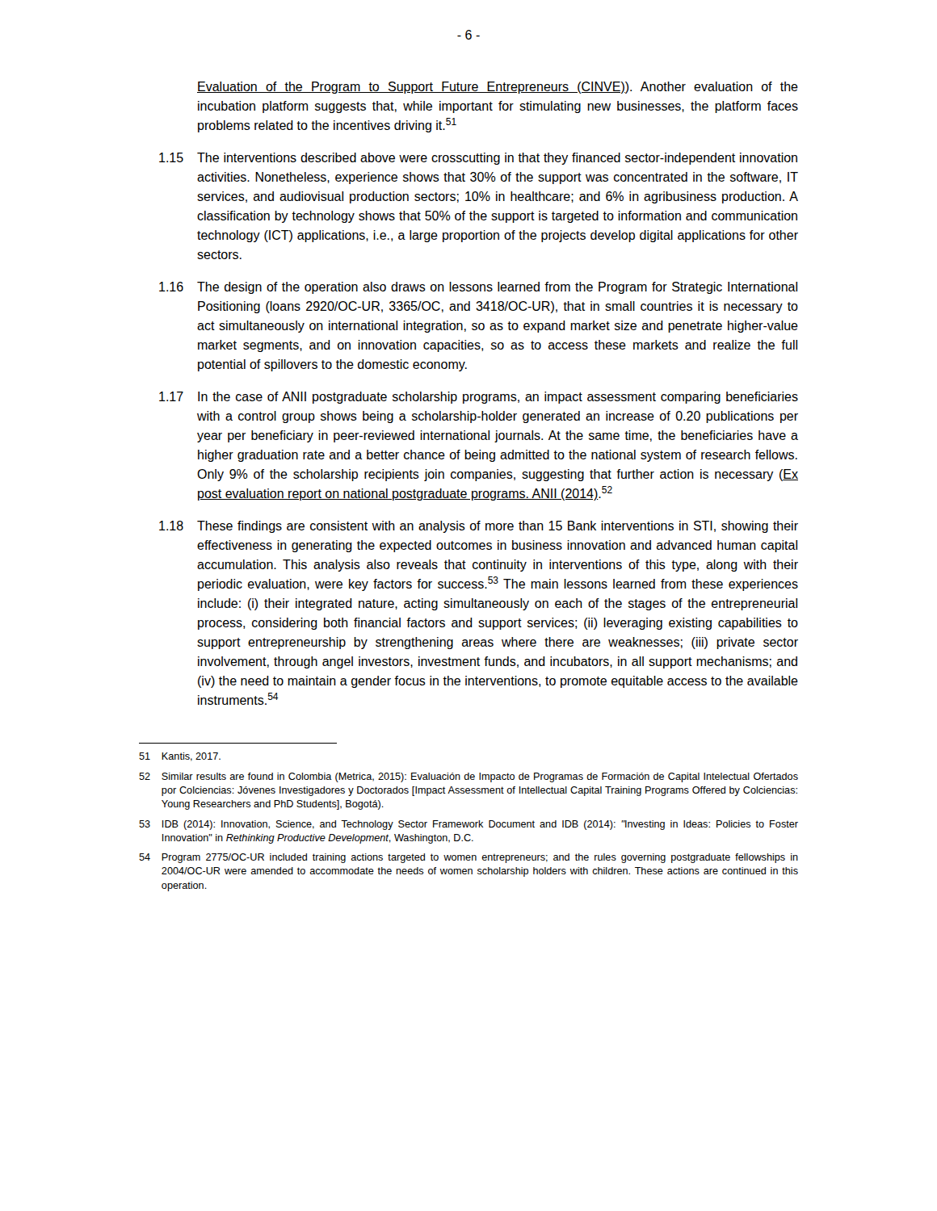- 6 -
Evaluation of the Program to Support Future Entrepreneurs (CINVE)). Another evaluation of the incubation platform suggests that, while important for stimulating new businesses, the platform faces problems related to the incentives driving it.51
1.15
The interventions described above were crosscutting in that they financed sector-independent innovation activities. Nonetheless, experience shows that 30% of the support was concentrated in the software, IT services, and audiovisual production sectors; 10% in healthcare; and 6% in agribusiness production. A classification by technology shows that 50% of the support is targeted to information and communication technology (ICT) applications, i.e., a large proportion of the projects develop digital applications for other sectors.
1.16
The design of the operation also draws on lessons learned from the Program for Strategic International Positioning (loans 2920/OC-UR, 3365/OC, and 3418/OC-UR), that in small countries it is necessary to act simultaneously on international integration, so as to expand market size and penetrate higher-value market segments, and on innovation capacities, so as to access these markets and realize the full potential of spillovers to the domestic economy.
1.17
In the case of ANII postgraduate scholarship programs, an impact assessment comparing beneficiaries with a control group shows being a scholarship-holder generated an increase of 0.20 publications per year per beneficiary in peer-reviewed international journals. At the same time, the beneficiaries have a higher graduation rate and a better chance of being admitted to the national system of research fellows. Only 9% of the scholarship recipients join companies, suggesting that further action is necessary (Ex post evaluation report on national postgraduate programs. ANII (2014).52
1.18
These findings are consistent with an analysis of more than 15 Bank interventions in STI, showing their effectiveness in generating the expected outcomes in business innovation and advanced human capital accumulation. This analysis also reveals that continuity in interventions of this type, along with their periodic evaluation, were key factors for success.53 The main lessons learned from these experiences include: (i) their integrated nature, acting simultaneously on each of the stages of the entrepreneurial process, considering both financial factors and support services; (ii) leveraging existing capabilities to support entrepreneurship by strengthening areas where there are weaknesses; (iii) private sector involvement, through angel investors, investment funds, and incubators, in all support mechanisms; and (iv) the need to maintain a gender focus in the interventions, to promote equitable access to the available instruments.54
51
Kantis, 2017.
52
Similar results are found in Colombia (Metrica, 2015): Evaluación de Impacto de Programas de Formación de Capital Intelectual Ofertados por Colciencias: Jóvenes Investigadores y Doctorados [Impact Assessment of Intellectual Capital Training Programs Offered by Colciencias: Young Researchers and PhD Students], Bogotá).
53
IDB (2014): Innovation, Science, and Technology Sector Framework Document and IDB (2014): "Investing in Ideas: Policies to Foster Innovation" in Rethinking Productive Development, Washington, D.C.
54
Program 2775/OC-UR included training actions targeted to women entrepreneurs; and the rules governing postgraduate fellowships in 2004/OC-UR were amended to accommodate the needs of women scholarship holders with children. These actions are continued in this operation.